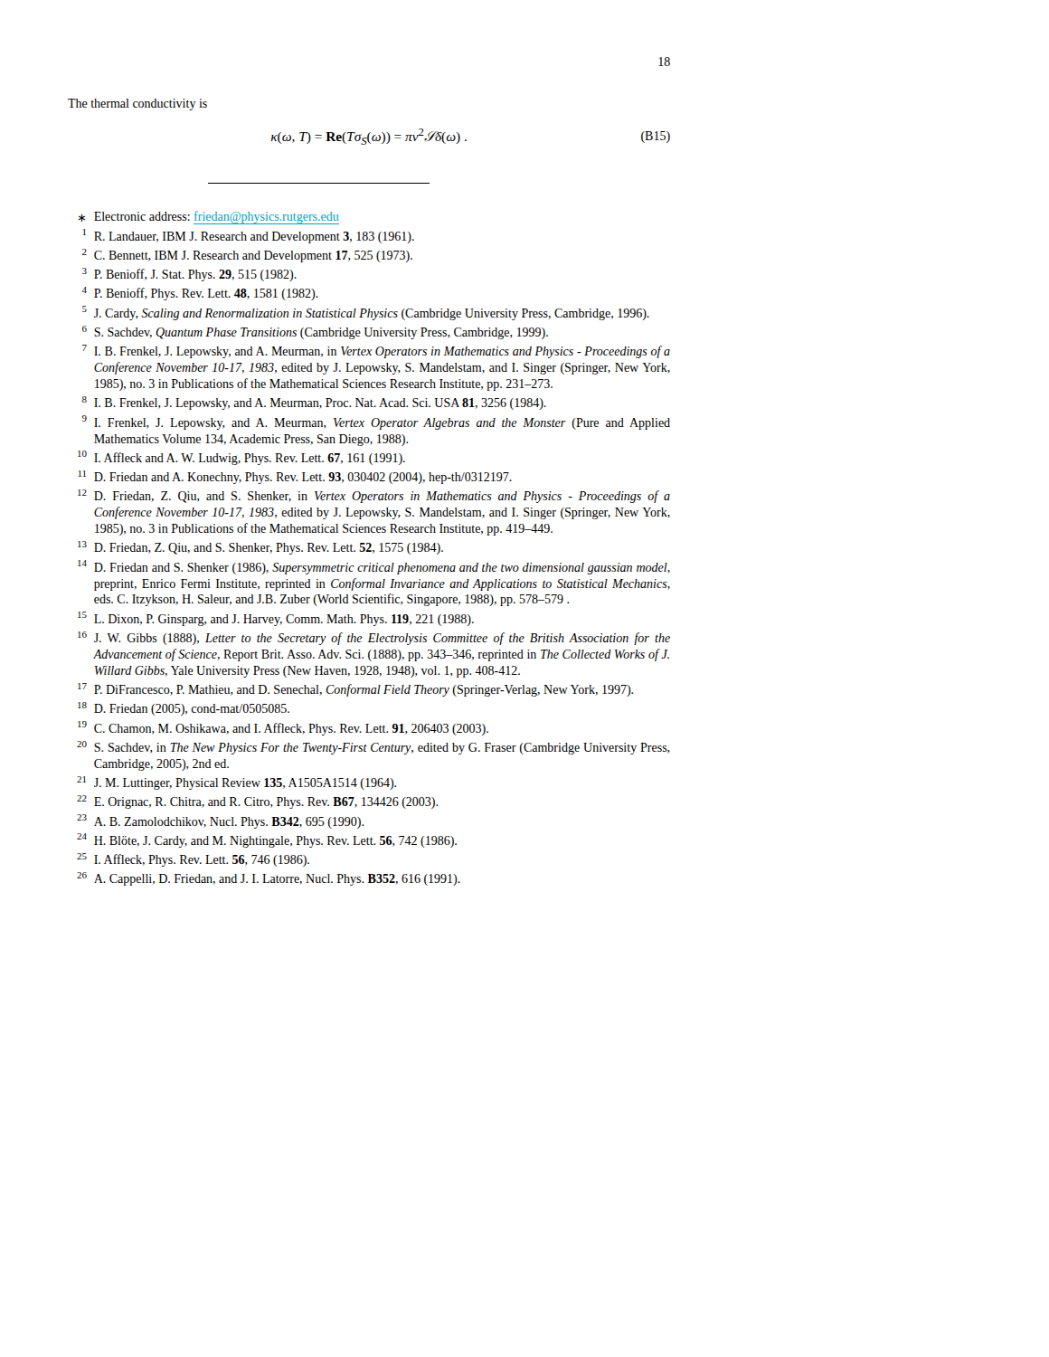18
The thermal conductivity is
κ(ω, T) = Re(TσS(ω)) = πv2𝒮δ(ω) . (B15)
∗Electronic address: friedan@physics.rutgers.edu
1 R. Landauer, IBM J. Research and Development 3, 183 (1961).
2 C. Bennett, IBM J. Research and Development 17, 525 (1973).
3 P. Benioff, J. Stat. Phys. 29, 515 (1982).
4 P. Benioff, Phys. Rev. Lett. 48, 1581 (1982).
5 J. Cardy, Scaling and Renormalization in Statistical Physics (Cambridge University Press, Cambridge, 1996).
6 S. Sachdev, Quantum Phase Transitions (Cambridge University Press, Cambridge, 1999).
7 I. B. Frenkel, J. Lepowsky, and A. Meurman, in Vertex Operators in Mathematics and Physics - Proceedings of a Conference November 10-17, 1983, edited by J. Lepowsky, S. Mandelstam, and I. Singer (Springer, New York, 1985), no. 3 in Publications of the Mathematical Sciences Research Institute, pp. 231–273.
8 I. B. Frenkel, J. Lepowsky, and A. Meurman, Proc. Nat. Acad. Sci. USA 81, 3256 (1984).
9 I. Frenkel, J. Lepowsky, and A. Meurman, Vertex Operator Algebras and the Monster (Pure and Applied Mathematics Volume 134, Academic Press, San Diego, 1988).
10 I. Affleck and A. W. Ludwig, Phys. Rev. Lett. 67, 161 (1991).
11 D. Friedan and A. Konechny, Phys. Rev. Lett. 93, 030402 (2004), hep-th/0312197.
12 D. Friedan, Z. Qiu, and S. Shenker, in Vertex Operators in Mathematics and Physics - Proceedings of a Conference November 10-17, 1983, edited by J. Lepowsky, S. Mandelstam, and I. Singer (Springer, New York, 1985), no. 3 in Publications of the Mathematical Sciences Research Institute, pp. 419–449.
13 D. Friedan, Z. Qiu, and S. Shenker, Phys. Rev. Lett. 52, 1575 (1984).
14 D. Friedan and S. Shenker (1986), Supersymmetric critical phenomena and the two dimensional gaussian model, preprint, Enrico Fermi Institute, reprinted in Conformal Invariance and Applications to Statistical Mechanics, eds. C. Itzykson, H. Saleur, and J.B. Zuber (World Scientific, Singapore, 1988), pp. 578–579 .
15 L. Dixon, P. Ginsparg, and J. Harvey, Comm. Math. Phys. 119, 221 (1988).
16 J. W. Gibbs (1888), Letter to the Secretary of the Electrolysis Committee of the British Association for the Advancement of Science, Report Brit. Asso. Adv. Sci. (1888), pp. 343–346, reprinted in The Collected Works of J. Willard Gibbs, Yale University Press (New Haven, 1928, 1948), vol. 1, pp. 408-412.
17 P. DiFrancesco, P. Mathieu, and D. Senechal, Conformal Field Theory (Springer-Verlag, New York, 1997).
18 D. Friedan (2005), cond-mat/0505085.
19 C. Chamon, M. Oshikawa, and I. Affleck, Phys. Rev. Lett. 91, 206403 (2003).
20 S. Sachdev, in The New Physics For the Twenty-First Century, edited by G. Fraser (Cambridge University Press, Cambridge, 2005), 2nd ed.
21 J. M. Luttinger, Physical Review 135, A1505A1514 (1964).
22 E. Orignac, R. Chitra, and R. Citro, Phys. Rev. B67, 134426 (2003).
23 A. B. Zamolodchikov, Nucl. Phys. B342, 695 (1990).
24 H. Blöte, J. Cardy, and M. Nightingale, Phys. Rev. Lett. 56, 742 (1986).
25 I. Affleck, Phys. Rev. Lett. 56, 746 (1986).
26 A. Cappelli, D. Friedan, and J. I. Latorre, Nucl. Phys. B352, 616 (1991).